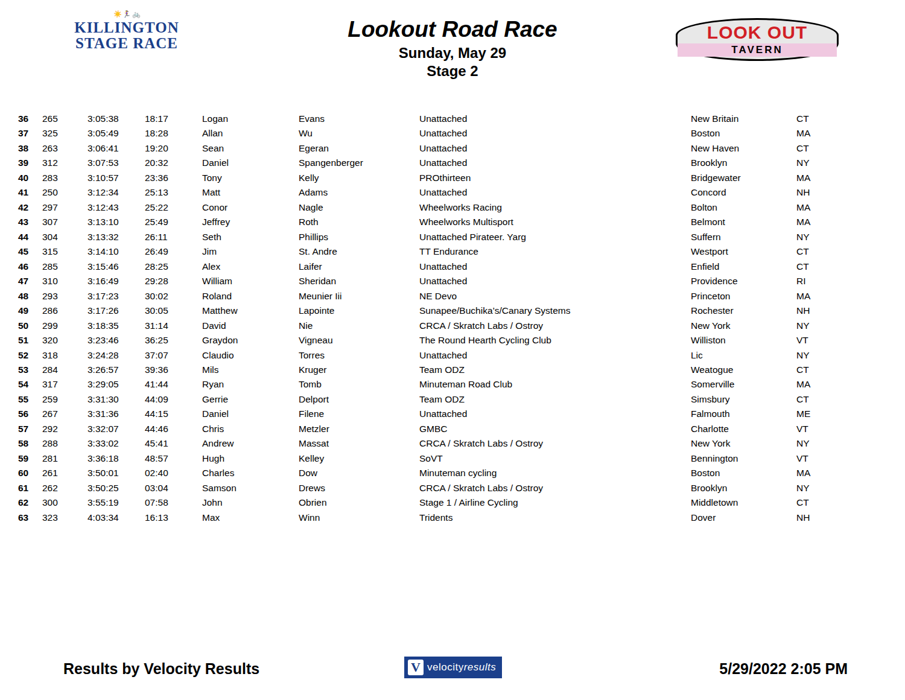☀️ 🏃‍♀️ 🚲
KILLINGTON
STAGE RACE
Lookout Road Race
Sunday, May 29
Stage 2
LOOK OUT
TAVERN
| 36 | 265 | 3:05:38 | 18:17 | Logan | Evans | Unattached | New Britain | CT |
| 37 | 325 | 3:05:49 | 18:28 | Allan | Wu | Unattached | Boston | MA |
| 38 | 263 | 3:06:41 | 19:20 | Sean | Egeran | Unattached | New Haven | CT |
| 39 | 312 | 3:07:53 | 20:32 | Daniel | Spangenberger | Unattached | Brooklyn | NY |
| 40 | 283 | 3:10:57 | 23:36 | Tony | Kelly | PROthirteen | Bridgewater | MA |
| 41 | 250 | 3:12:34 | 25:13 | Matt | Adams | Unattached | Concord | NH |
| 42 | 297 | 3:12:43 | 25:22 | Conor | Nagle | Wheelworks Racing | Bolton | MA |
| 43 | 307 | 3:13:10 | 25:49 | Jeffrey | Roth | Wheelworks Multisport | Belmont | MA |
| 44 | 304 | 3:13:32 | 26:11 | Seth | Phillips | Unattached Pirateer. Yarg | Suffern | NY |
| 45 | 315 | 3:14:10 | 26:49 | Jim | St. Andre | TT Endurance | Westport | CT |
| 46 | 285 | 3:15:46 | 28:25 | Alex | Laifer | Unattached | Enfield | CT |
| 47 | 310 | 3:16:49 | 29:28 | William | Sheridan | Unattached | Providence | RI |
| 48 | 293 | 3:17:23 | 30:02 | Roland | Meunier Iii | NE Devo | Princeton | MA |
| 49 | 286 | 3:17:26 | 30:05 | Matthew | Lapointe | Sunapee/Buchika’s/Canary Systems | Rochester | NH |
| 50 | 299 | 3:18:35 | 31:14 | David | Nie | CRCA / Skratch Labs / Ostroy | New York | NY |
| 51 | 320 | 3:23:46 | 36:25 | Graydon | Vigneau | The Round Hearth Cycling Club | Williston | VT |
| 52 | 318 | 3:24:28 | 37:07 | Claudio | Torres | Unattached | Lic | NY |
| 53 | 284 | 3:26:57 | 39:36 | Mils | Kruger | Team ODZ | Weatogue | CT |
| 54 | 317 | 3:29:05 | 41:44 | Ryan | Tomb | Minuteman Road Club | Somerville | MA |
| 55 | 259 | 3:31:30 | 44:09 | Gerrie | Delport | Team ODZ | Simsbury | CT |
| 56 | 267 | 3:31:36 | 44:15 | Daniel | Filene | Unattached | Falmouth | ME |
| 57 | 292 | 3:32:07 | 44:46 | Chris | Metzler | GMBC | Charlotte | VT |
| 58 | 288 | 3:33:02 | 45:41 | Andrew | Massat | CRCA / Skratch Labs / Ostroy | New York | NY |
| 59 | 281 | 3:36:18 | 48:57 | Hugh | Kelley | SoVT | Bennington | VT |
| 60 | 261 | 3:50:01 | 02:40 | Charles | Dow | Minuteman cycling | Boston | MA |
| 61 | 262 | 3:50:25 | 03:04 | Samson | Drews | CRCA / Skratch Labs / Ostroy | Brooklyn | NY |
| 62 | 300 | 3:55:19 | 07:58 | John | Obrien | Stage 1 / Airline Cycling | Middletown | CT |
| 63 | 323 | 4:03:34 | 16:13 | Max | Winn | Tridents | Dover | NH |
Results by Velocity Results
Vvelocityresults
5/29/2022 2:05 PM